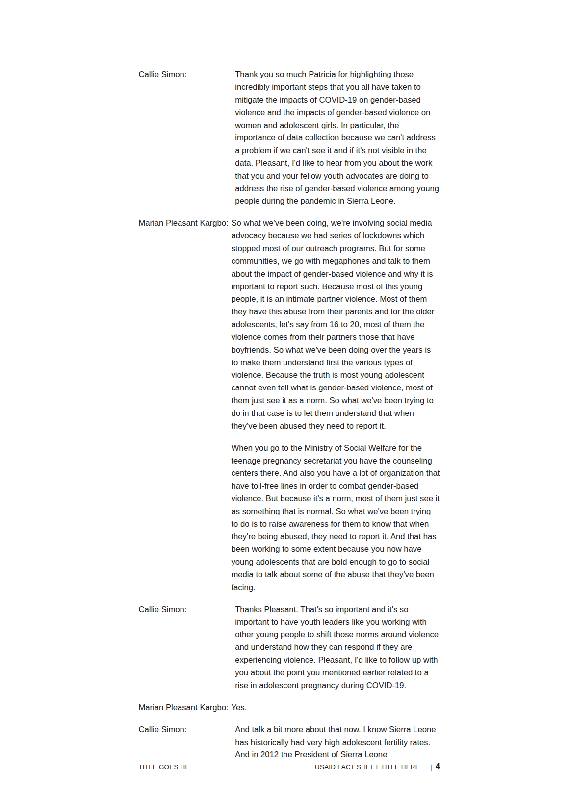Callie Simon:
Thank you so much Patricia for highlighting those incredibly important steps that you all have taken to mitigate the impacts of COVID-19 on gender-based violence and the impacts of gender-based violence on women and adolescent girls. In particular, the importance of data collection because we can't address a problem if we can't see it and if it's not visible in the data. Pleasant, I'd like to hear from you about the work that you and your fellow youth advocates are doing to address the rise of gender-based violence among young people during the pandemic in Sierra Leone.
Marian Pleasant Kargbo:
So what we've been doing, we're involving social media advocacy because we had series of lockdowns which stopped most of our outreach programs. But for some communities, we go with megaphones and talk to them about the impact of gender-based violence and why it is important to report such. Because most of this young people, it is an intimate partner violence. Most of them they have this abuse from their parents and for the older adolescents, let's say from 16 to 20, most of them the violence comes from their partners those that have boyfriends. So what we've been doing over the years is to make them understand first the various types of violence. Because the truth is most young adolescent cannot even tell what is gender-based violence, most of them just see it as a norm. So what we've been trying to do in that case is to let them understand that when they've been abused they need to report it.
When you go to the Ministry of Social Welfare for the teenage pregnancy secretariat you have the counseling centers there. And also you have a lot of organization that have toll-free lines in order to combat gender-based violence. But because it's a norm, most of them just see it as something that is normal. So what we've been trying to do is to raise awareness for them to know that when they're being abused, they need to report it. And that has been working to some extent because you now have young adolescents that are bold enough to go to social media to talk about some of the abuse that they've been facing.
Callie Simon:
Thanks Pleasant. That's so important and it's so important to have youth leaders like you working with other young people to shift those norms around violence and understand how they can respond if they are experiencing violence. Pleasant, I'd like to follow up with you about the point you mentioned earlier related to a rise in adolescent pregnancy during COVID-19.
Marian Pleasant Kargbo:
Yes.
Callie Simon:
And talk a bit more about that now. I know Sierra Leone has historically had very high adolescent fertility rates. And in 2012 the President of Sierra Leone
Title Goes He
USAID Fact Sheet Title Here|4